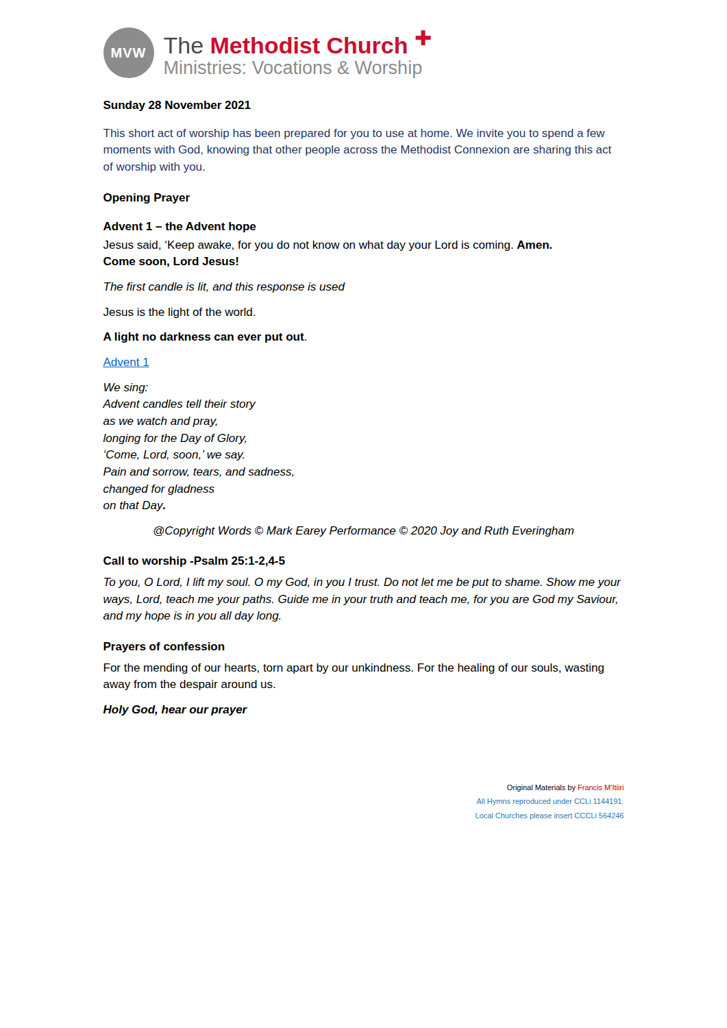MVW
The Methodist Church ✚
Ministries: Vocations & Worship
Sunday 28 November 2021
This short act of worship has been prepared for you to use at home. We invite you to spend a few moments with God, knowing that other people across the Methodist Connexion are sharing this act of worship with you.
Opening Prayer
Advent 1 – the Advent hope
Jesus said, ‘Keep awake, for you do not know on what day your Lord is coming. Amen.
Come soon, Lord Jesus!
The first candle is lit, and this response is used
Jesus is the light of the world.
A light no darkness can ever put out.
Advent 1
We sing:
Advent candles tell their story
as we watch and pray,
longing for the Day of Glory,
‘Come, Lord, soon,’ we say.
Pain and sorrow, tears, and sadness,
changed for gladness
on that Day.
@Copyright Words © Mark Earey Performance © 2020 Joy and Ruth Everingham
Call to worship -Psalm 25:1-2,4-5
To you, O Lord, I lift my soul. O my God, in you I trust. Do not let me be put to shame. Show me your ways, Lord, teach me your paths. Guide me in your truth and teach me, for you are God my Saviour, and my hope is in you all day long.
Prayers of confession
For the mending of our hearts, torn apart by our unkindness. For the healing of our souls, wasting away from the despair around us.
Holy God, hear our prayer
Original Materials by Francis M'Itiiri
All Hymns reproduced under CCLi 1144191.
Local Churches please insert CCCLi 564246